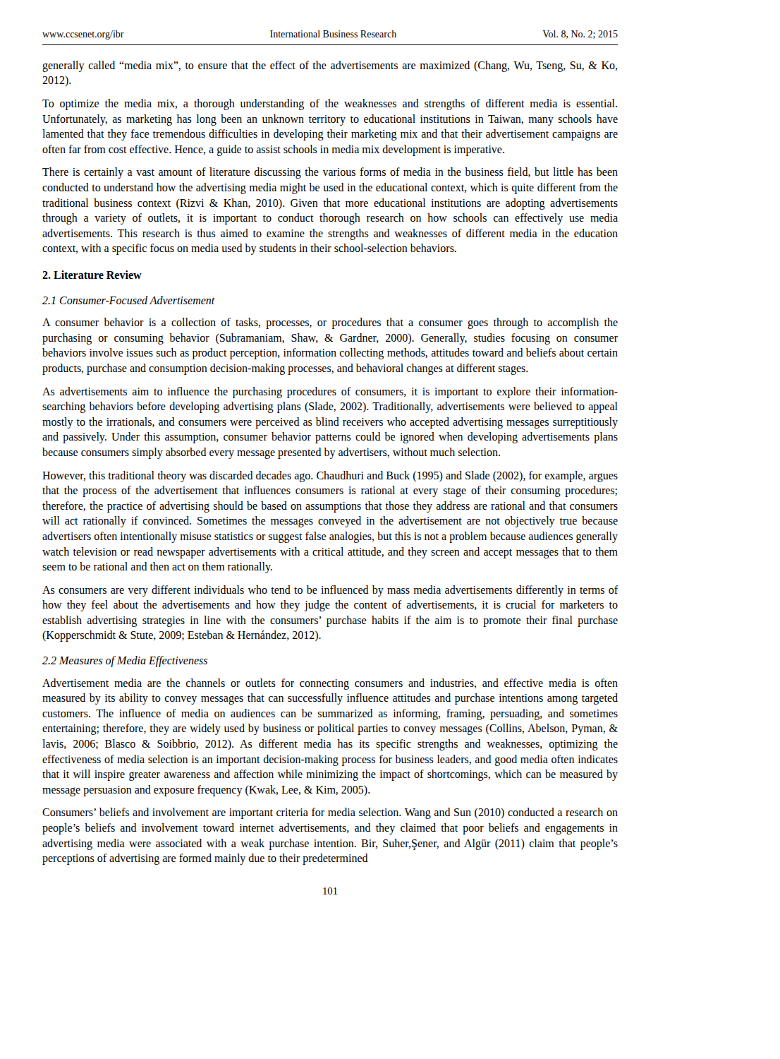www.ccsenet.org/ibr International Business Research Vol. 8, No. 2; 2015
generally called “media mix”, to ensure that the effect of the advertisements are maximized (Chang, Wu, Tseng, Su, & Ko, 2012).
To optimize the media mix, a thorough understanding of the weaknesses and strengths of different media is essential. Unfortunately, as marketing has long been an unknown territory to educational institutions in Taiwan, many schools have lamented that they face tremendous difficulties in developing their marketing mix and that their advertisement campaigns are often far from cost effective. Hence, a guide to assist schools in media mix development is imperative.
There is certainly a vast amount of literature discussing the various forms of media in the business field, but little has been conducted to understand how the advertising media might be used in the educational context, which is quite different from the traditional business context (Rizvi & Khan, 2010). Given that more educational institutions are adopting advertisements through a variety of outlets, it is important to conduct thorough research on how schools can effectively use media advertisements. This research is thus aimed to examine the strengths and weaknesses of different media in the education context, with a specific focus on media used by students in their school-selection behaviors.
2. Literature Review
2.1 Consumer-Focused Advertisement
A consumer behavior is a collection of tasks, processes, or procedures that a consumer goes through to accomplish the purchasing or consuming behavior (Subramaniam, Shaw, & Gardner, 2000). Generally, studies focusing on consumer behaviors involve issues such as product perception, information collecting methods, attitudes toward and beliefs about certain products, purchase and consumption decision-making processes, and behavioral changes at different stages.
As advertisements aim to influence the purchasing procedures of consumers, it is important to explore their information-searching behaviors before developing advertising plans (Slade, 2002). Traditionally, advertisements were believed to appeal mostly to the irrationals, and consumers were perceived as blind receivers who accepted advertising messages surreptitiously and passively. Under this assumption, consumer behavior patterns could be ignored when developing advertisements plans because consumers simply absorbed every message presented by advertisers, without much selection.
However, this traditional theory was discarded decades ago. Chaudhuri and Buck (1995) and Slade (2002), for example, argues that the process of the advertisement that influences consumers is rational at every stage of their consuming procedures; therefore, the practice of advertising should be based on assumptions that those they address are rational and that consumers will act rationally if convinced. Sometimes the messages conveyed in the advertisement are not objectively true because advertisers often intentionally misuse statistics or suggest false analogies, but this is not a problem because audiences generally watch television or read newspaper advertisements with a critical attitude, and they screen and accept messages that to them seem to be rational and then act on them rationally.
As consumers are very different individuals who tend to be influenced by mass media advertisements differently in terms of how they feel about the advertisements and how they judge the content of advertisements, it is crucial for marketers to establish advertising strategies in line with the consumers’ purchase habits if the aim is to promote their final purchase (Kopperschmidt & Stute, 2009; Esteban & Hernández, 2012).
2.2 Measures of Media Effectiveness
Advertisement media are the channels or outlets for connecting consumers and industries, and effective media is often measured by its ability to convey messages that can successfully influence attitudes and purchase intentions among targeted customers. The influence of media on audiences can be summarized as informing, framing, persuading, and sometimes entertaining; therefore, they are widely used by business or political parties to convey messages (Collins, Abelson, Pyman, & lavis, 2006; Blasco & Soibbrio, 2012). As different media has its specific strengths and weaknesses, optimizing the effectiveness of media selection is an important decision-making process for business leaders, and good media often indicates that it will inspire greater awareness and affection while minimizing the impact of shortcomings, which can be measured by message persuasion and exposure frequency (Kwak, Lee, & Kim, 2005).
Consumers’ beliefs and involvement are important criteria for media selection. Wang and Sun (2010) conducted a research on people’s beliefs and involvement toward internet advertisements, and they claimed that poor beliefs and engagements in advertising media were associated with a weak purchase intention. Bir, Suher,Şener, and Algür (2011) claim that people’s perceptions of advertising are formed mainly due to their predetermined
101